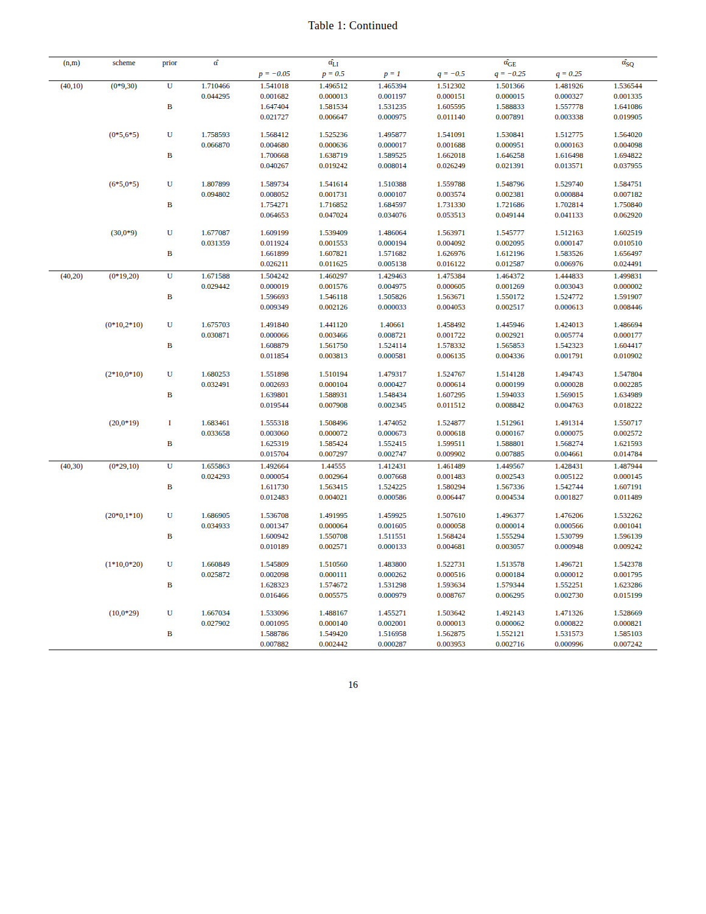Table 1: Continued
| (n,m) | scheme | prior | α̂ | α̂ LI | α̂ GE | α̂ SQ |
| --- | --- | --- | --- | --- | --- | --- |
| | | | | p = −0.05 | p = 0.5 | p = 1 | q = −0.5 | q = −0.25 | q = 0.25 | |
| (40,10) | (0*9,30) | U | 1.710466 | 1.541018 | 1.496512 | 1.465394 | 1.512302 | 1.501366 | 1.481926 | 1.536544 |
| | | | 0.044295 | 0.001682 | 0.000013 | 0.001197 | 0.000151 | 0.000015 | 0.000327 | 0.001335 |
| | | B | | 1.647404 | 1.581534 | 1.531235 | 1.605595 | 1.588833 | 1.557778 | 1.641086 |
| | | | | 0.021727 | 0.006647 | 0.000975 | 0.011140 | 0.007891 | 0.003338 | 0.019905 |
| | (0*5,6*5) | U | 1.758593 | 1.568412 | 1.525236 | 1.495877 | 1.541091 | 1.530841 | 1.512775 | 1.564020 |
| | | | 0.066870 | 0.004680 | 0.000636 | 0.000017 | 0.001688 | 0.000951 | 0.000163 | 0.004098 |
| | | B | | 1.700668 | 1.638719 | 1.589525 | 1.662018 | 1.646258 | 1.616498 | 1.694822 |
| | | | | 0.040267 | 0.019242 | 0.008014 | 0.026249 | 0.021391 | 0.013571 | 0.037955 |
| | (6*5,0*5) | U | 1.807899 | 1.589734 | 1.541614 | 1.510388 | 1.559788 | 1.548796 | 1.529740 | 1.584751 |
| | | | 0.094802 | 0.008052 | 0.001731 | 0.000107 | 0.003574 | 0.002381 | 0.000884 | 0.007182 |
| | | B | | 1.754271 | 1.716852 | 1.684597 | 1.731330 | 1.721686 | 1.702814 | 1.750840 |
| | | | | 0.064653 | 0.047024 | 0.034076 | 0.053513 | 0.049144 | 0.041133 | 0.062920 |
| | (30,0*9) | U | 1.677087 | 1.609199 | 1.539409 | 1.486064 | 1.563971 | 1.545777 | 1.512163 | 1.602519 |
| | | | 0.031359 | 0.011924 | 0.001553 | 0.000194 | 0.004092 | 0.002095 | 0.000147 | 0.010510 |
| | | B | | 1.661899 | 1.607821 | 1.571682 | 1.626976 | 1.612196 | 1.583526 | 1.656497 |
| | | | | 0.026211 | 0.011625 | 0.005138 | 0.016122 | 0.012587 | 0.006976 | 0.024491 |
| (40,20) | (0*19,20) | U | 1.671588 | 1.504242 | 1.460297 | 1.429463 | 1.475384 | 1.464372 | 1.444833 | 1.499831 |
| | | | 0.029442 | 0.000019 | 0.001576 | 0.004975 | 0.000605 | 0.001269 | 0.003043 | 0.000002 |
| | | B | | 1.596693 | 1.546118 | 1.505826 | 1.563671 | 1.550172 | 1.524772 | 1.591907 |
| | | | | 0.009349 | 0.002126 | 0.000033 | 0.004053 | 0.002517 | 0.000613 | 0.008446 |
| | (0*10,2*10) | U | 1.675703 | 1.491840 | 1.441120 | 1.40661 | 1.458492 | 1.445946 | 1.424013 | 1.486694 |
| | | | 0.030871 | 0.000066 | 0.003466 | 0.008721 | 0.001722 | 0.002921 | 0.005774 | 0.000177 |
| | | B | | 1.608879 | 1.561750 | 1.524114 | 1.578332 | 1.565853 | 1.542323 | 1.604417 |
| | | | | 0.011854 | 0.003813 | 0.000581 | 0.006135 | 0.004336 | 0.001791 | 0.010902 |
| | (2*10,0*10) | U | 1.680253 | 1.551898 | 1.510194 | 1.479317 | 1.524767 | 1.514128 | 1.494743 | 1.547804 |
| | | | 0.032491 | 0.002693 | 0.000104 | 0.000427 | 0.000614 | 0.000199 | 0.000028 | 0.002285 |
| | | B | | 1.639801 | 1.588931 | 1.548434 | 1.607295 | 1.594033 | 1.569015 | 1.634989 |
| | | | | 0.019544 | 0.007908 | 0.002345 | 0.011512 | 0.008842 | 0.004763 | 0.018222 |
| | (20,0*19) | I | 1.683461 | 1.555318 | 1.508496 | 1.474052 | 1.524877 | 1.512961 | 1.491314 | 1.550717 |
| | | | 0.033658 | 0.003060 | 0.000072 | 0.000673 | 0.000618 | 0.000167 | 0.000075 | 0.002572 |
| | | B | | 1.625319 | 1.585424 | 1.552415 | 1.599511 | 1.588801 | 1.568274 | 1.621593 |
| | | | | 0.015704 | 0.007297 | 0.002747 | 0.009902 | 0.007885 | 0.004661 | 0.014784 |
| (40,30) | (0*29,10) | U | 1.655863 | 1.492664 | 1.44555 | 1.412431 | 1.461489 | 1.449567 | 1.428431 | 1.487944 |
| | | | 0.024293 | 0.000054 | 0.002964 | 0.007668 | 0.001483 | 0.002543 | 0.005122 | 0.000145 |
| | | B | | 1.611730 | 1.563415 | 1.524225 | 1.580294 | 1.567336 | 1.542744 | 1.607191 |
| | | | | 0.012483 | 0.004021 | 0.000586 | 0.006447 | 0.004534 | 0.001827 | 0.011489 |
| | (20*0,1*10) | U | 1.686905 | 1.536708 | 1.491995 | 1.459925 | 1.507610 | 1.496377 | 1.476206 | 1.532262 |
| | | | 0.034933 | 0.001347 | 0.000064 | 0.001605 | 0.000058 | 0.000014 | 0.000566 | 0.001041 |
| | | B | | 1.600942 | 1.550708 | 1.511551 | 1.568424 | 1.555294 | 1.530799 | 1.596139 |
| | | | | 0.010189 | 0.002571 | 0.000133 | 0.004681 | 0.003057 | 0.000948 | 0.009242 |
| | (1*10,0*20) | U | 1.660849 | 1.545809 | 1.510560 | 1.483800 | 1.522731 | 1.513578 | 1.496721 | 1.542378 |
| | | | 0.025872 | 0.002098 | 0.000111 | 0.000262 | 0.000516 | 0.000184 | 0.000012 | 0.001795 |
| | | B | | 1.628323 | 1.574672 | 1.531298 | 1.593634 | 1.579344 | 1.552251 | 1.623286 |
| | | | | 0.016466 | 0.005575 | 0.000979 | 0.008767 | 0.006295 | 0.002730 | 0.015199 |
| | (10,0*29) | U | 1.667034 | 1.533096 | 1.488167 | 1.455271 | 1.503642 | 1.492143 | 1.471326 | 1.528669 |
| | | | 0.027902 | 0.001095 | 0.000140 | 0.002001 | 0.000013 | 0.000062 | 0.000822 | 0.000821 |
| | | B | | 1.588786 | 1.549420 | 1.516958 | 1.562875 | 1.552121 | 1.531573 | 1.585103 |
| | | | | 0.007882 | 0.002442 | 0.000287 | 0.003953 | 0.002716 | 0.000996 | 0.007242 |
16